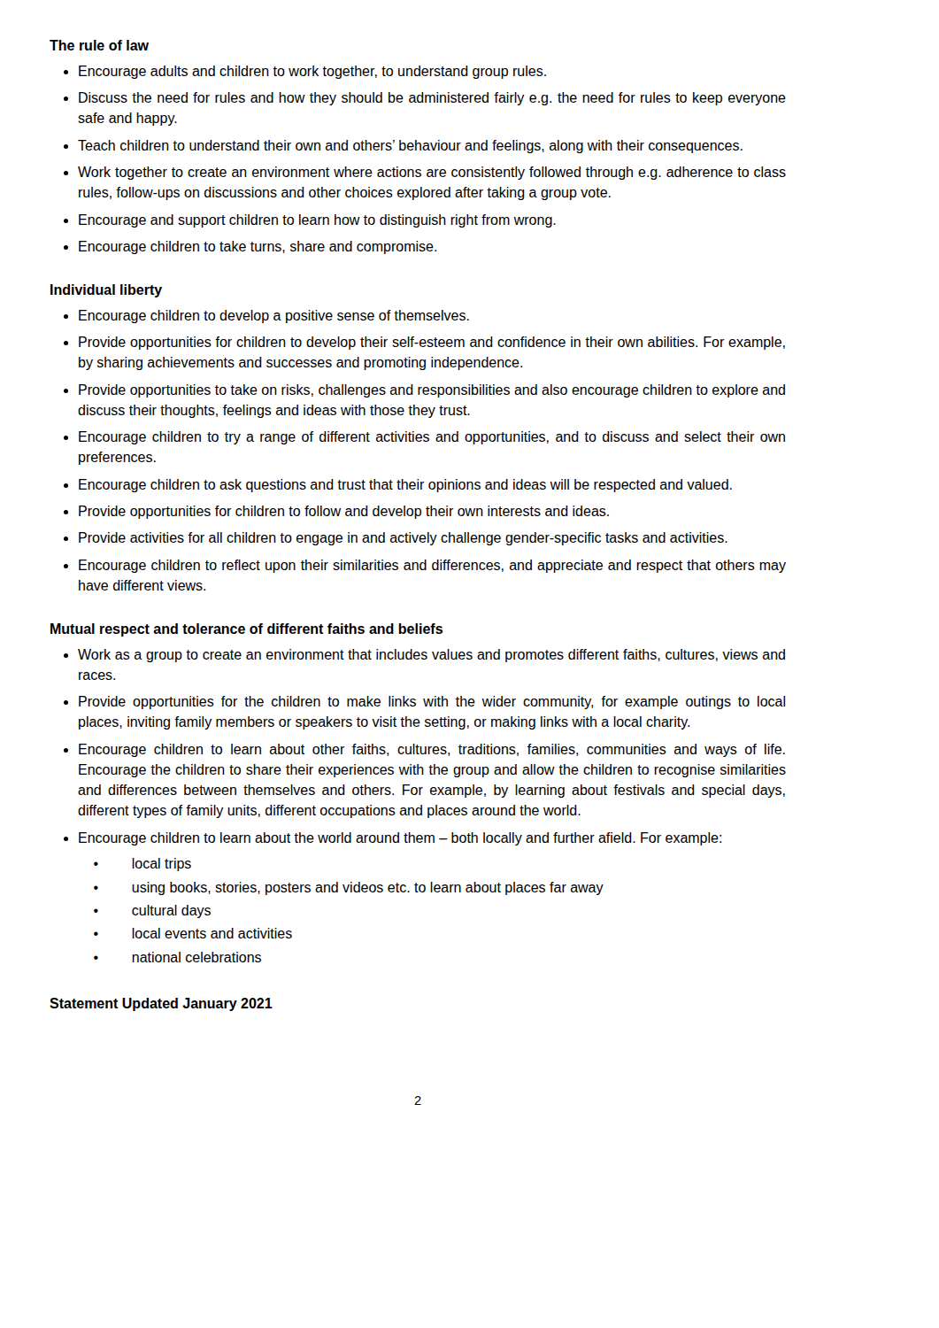The rule of law
Encourage adults and children to work together, to understand group rules.
Discuss the need for rules and how they should be administered fairly e.g. the need for rules to keep everyone safe and happy.
Teach children to understand their own and others’ behaviour and feelings, along with their consequences.
Work together to create an environment where actions are consistently followed through e.g. adherence to class rules, follow-ups on discussions and other choices explored after taking a group vote.
Encourage and support children to learn how to distinguish right from wrong.
Encourage children to take turns, share and compromise.
Individual liberty
Encourage children to develop a positive sense of themselves.
Provide opportunities for children to develop their self-esteem and confidence in their own abilities. For example, by sharing achievements and successes and promoting independence.
Provide opportunities to take on risks, challenges and responsibilities and also encourage children to explore and discuss their thoughts, feelings and ideas with those they trust.
Encourage children to try a range of different activities and opportunities, and to discuss and select their own preferences.
Encourage children to ask questions and trust that their opinions and ideas will be respected and valued.
Provide opportunities for children to follow and develop their own interests and ideas.
Provide activities for all children to engage in and actively challenge gender-specific tasks and activities.
Encourage children to reflect upon their similarities and differences, and appreciate and respect that others may have different views.
Mutual respect and tolerance of different faiths and beliefs
Work as a group to create an environment that includes values and promotes different faiths, cultures, views and races.
Provide opportunities for the children to make links with the wider community, for example outings to local places, inviting family members or speakers to visit the setting, or making links with a local charity.
Encourage children to learn about other faiths, cultures, traditions, families, communities and ways of life. Encourage the children to share their experiences with the group and allow the children to recognise similarities and differences between themselves and others. For example, by learning about festivals and special days, different types of family units, different occupations and places around the world.
Encourage children to learn about the world around them – both locally and further afield. For example:
local trips
using books, stories, posters and videos etc. to learn about places far away
cultural days
local events and activities
national celebrations
Statement Updated January 2021
2